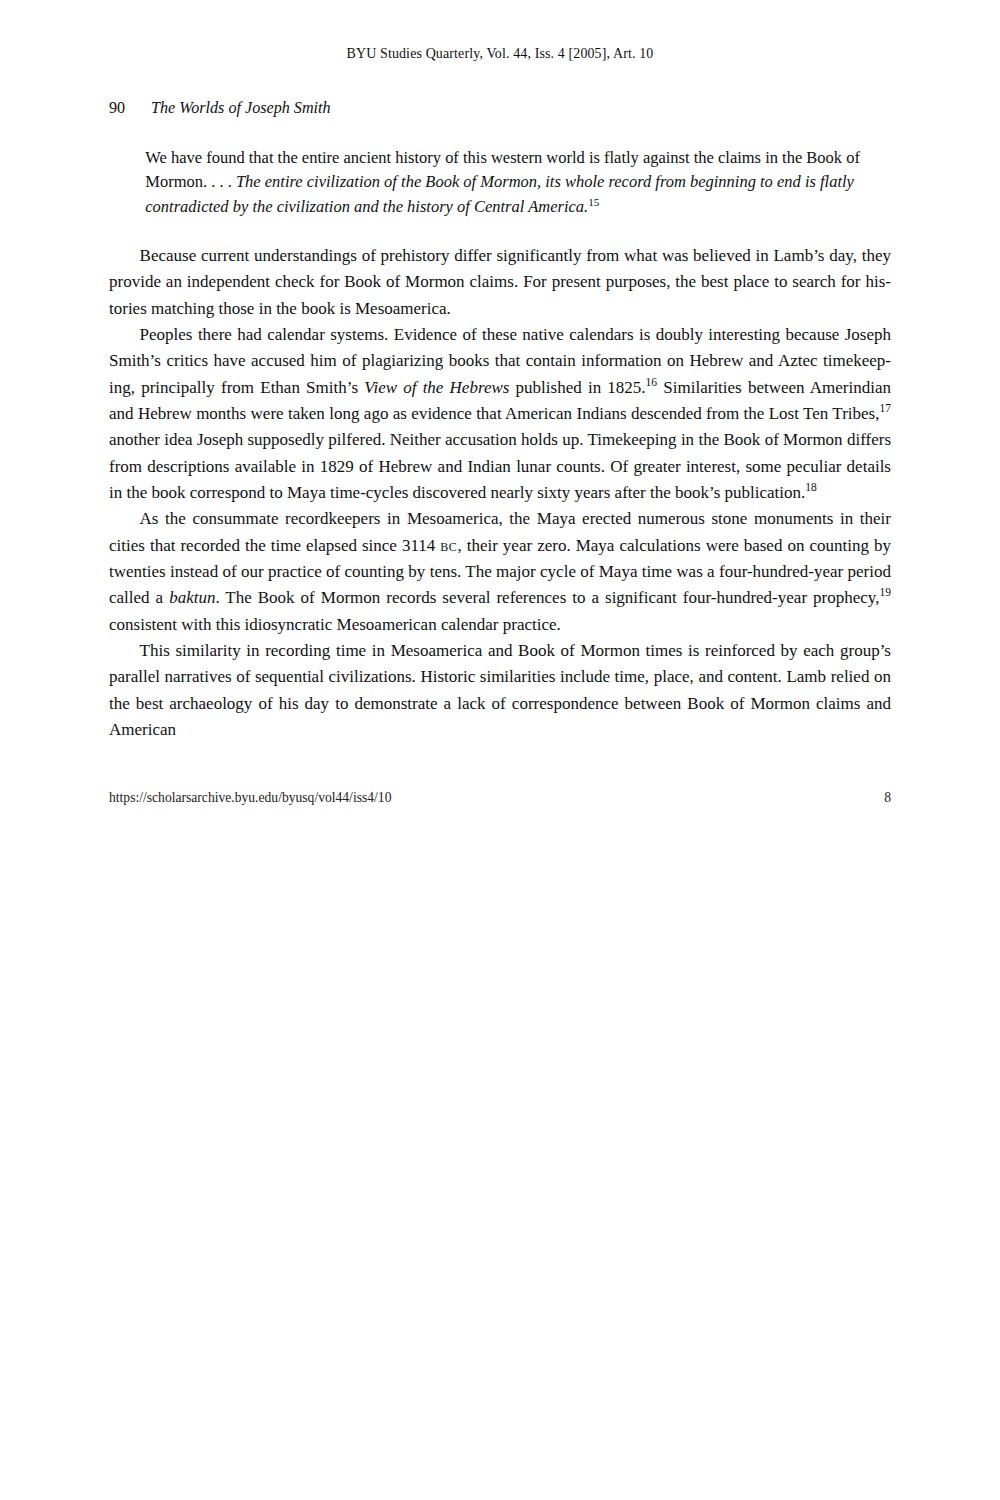BYU Studies Quarterly, Vol. 44, Iss. 4 [2005], Art. 10
90 The Worlds of Joseph Smith
We have found that the entire ancient history of this western world is flatly against the claims in the Book of Mormon. . . . The entire civilization of the Book of Mormon, its whole record from beginning to end is flatly contradicted by the civilization and the history of Central America.15
Because current understandings of prehistory differ significantly from what was believed in Lamb’s day, they provide an independent check for Book of Mormon claims. For present purposes, the best place to search for histories matching those in the book is Mesoamerica.
Peoples there had calendar systems. Evidence of these native calendars is doubly interesting because Joseph Smith’s critics have accused him of plagiarizing books that contain information on Hebrew and Aztec timekeeping, principally from Ethan Smith’s View of the Hebrews published in 1825.16 Similarities between Amerindian and Hebrew months were taken long ago as evidence that American Indians descended from the Lost Ten Tribes,17 another idea Joseph supposedly pilfered. Neither accusation holds up. Timekeeping in the Book of Mormon differs from descriptions available in 1829 of Hebrew and Indian lunar counts. Of greater interest, some peculiar details in the book correspond to Maya time-cycles discovered nearly sixty years after the book’s publication.18
As the consummate recordkeepers in Mesoamerica, the Maya erected numerous stone monuments in their cities that recorded the time elapsed since 3114 bc, their year zero. Maya calculations were based on counting by twenties instead of our practice of counting by tens. The major cycle of Maya time was a four-hundred-year period called a baktun. The Book of Mormon records several references to a significant four-hundred-year prophecy,19 consistent with this idiosyncratic Mesoamerican calendar practice.
This similarity in recording time in Mesoamerica and Book of Mormon times is reinforced by each group’s parallel narratives of sequential civilizations. Historic similarities include time, place, and content. Lamb relied on the best archaeology of his day to demonstrate a lack of correspondence between Book of Mormon claims and American
https://scholarsarchive.byu.edu/byusq/vol44/iss4/10 8